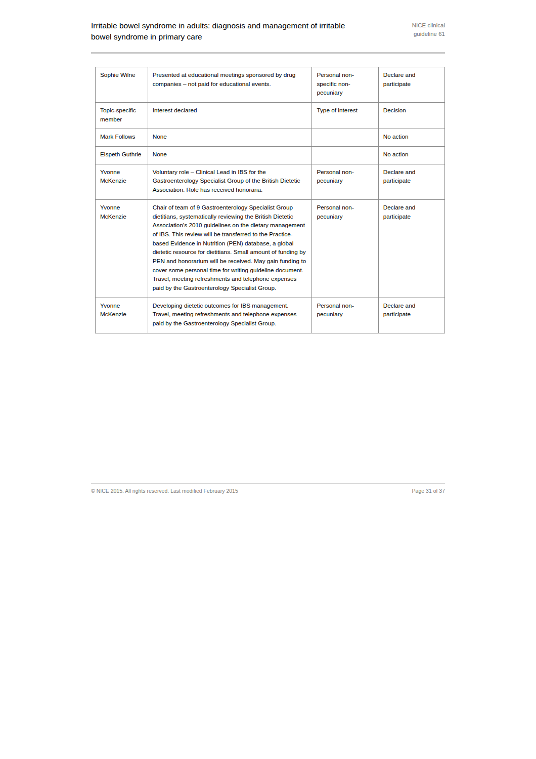Irritable bowel syndrome in adults: diagnosis and management of irritable bowel syndrome in primary care
NICE clinical
guideline 61
| Sophie Wilne | Presented at educational meetings sponsored by drug companies – not paid for educational events. | Personal non-specific non-pecuniary | Declare and participate |
| Topic-specific member | Interest declared | Type of interest | Decision |
| Mark Follows | None | | No action |
| Elspeth Guthrie | None | | No action |
| Yvonne McKenzie | Voluntary role – Clinical Lead in IBS for the Gastroenterology Specialist Group of the British Dietetic Association. Role has received honoraria. | Personal non-pecuniary | Declare and participate |
| Yvonne McKenzie | Chair of team of 9 Gastroenterology Specialist Group dietitians, systematically reviewing the British Dietetic Association's 2010 guidelines on the dietary management of IBS. This review will be transferred to the Practice-based Evidence in Nutrition (PEN) database, a global dietetic resource for dietitians. Small amount of funding by PEN and honorarium will be received. May gain funding to cover some personal time for writing guideline document. Travel, meeting refreshments and telephone expenses paid by the Gastroenterology Specialist Group. | Personal non-pecuniary | Declare and participate |
| Yvonne McKenzie | Developing dietetic outcomes for IBS management. Travel, meeting refreshments and telephone expenses paid by the Gastroenterology Specialist Group. | Personal non-pecuniary | Declare and participate |
© NICE 2015. All rights reserved. Last modified February 2015
Page 31 of 37